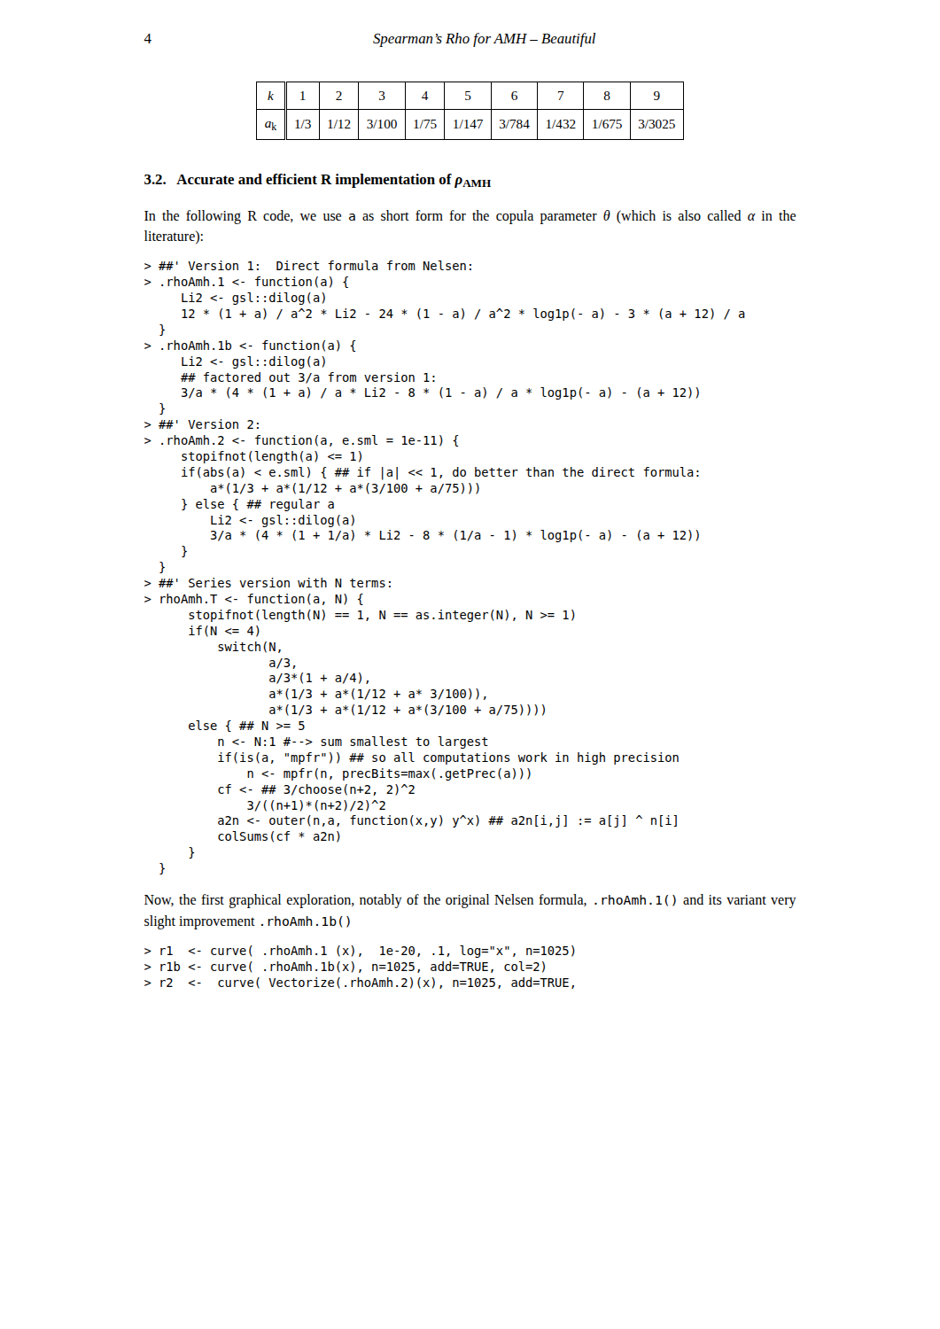4 Spearman’s Rho for AMH – Beautiful
| k | 1 | 2 | 3 | 4 | 5 | 6 | 7 | 8 | 9 |
| --- | --- | --- | --- | --- | --- | --- | --- | --- | --- |
| a k | 1/3 | 1/12 | 3/100 | 1/75 | 1/147 | 3/784 | 1/432 | 1/675 | 3/3025 |
3.2. Accurate and efficient R implementation of ρAMH
In the following R code, we use a as short form for the copula parameter θ (which is also called α in the literature):
> ##' Version 1:  Direct formula from Nelsen:
> .rhoAmh.1 <- function(a) {
     Li2 <- gsl::dilog(a)
     12 * (1 + a) / a^2 * Li2 - 24 * (1 - a) / a^2 * log1p(- a) - 3 * (a + 12) / a
  }
> .rhoAmh.1b <- function(a) {
     Li2 <- gsl::dilog(a)
     ## factored out 3/a from version 1:
     3/a * (4 * (1 + a) / a * Li2 - 8 * (1 - a) / a * log1p(- a) - (a + 12))
  }
> ##' Version 2:
> .rhoAmh.2 <- function(a, e.sml = 1e-11) {
     stopifnot(length(a) <= 1)
     if(abs(a) < e.sml) { ## if |a| << 1, do better than the direct formula:
         a*(1/3 + a*(1/12 + a*(3/100 + a/75)))
     } else { ## regular a
         Li2 <- gsl::dilog(a)
         3/a * (4 * (1 + 1/a) * Li2 - 8 * (1/a - 1) * log1p(- a) - (a + 12))
     }
  }
> ##' Series version with N terms:
> rhoAmh.T <- function(a, N) {
      stopifnot(length(N) == 1, N == as.integer(N), N >= 1)
      if(N <= 4)
          switch(N,
                 a/3,
                 a/3*(1 + a/4),
                 a*(1/3 + a*(1/12 + a* 3/100)),
                 a*(1/3 + a*(1/12 + a*(3/100 + a/75))))
      else { ## N >= 5
          n <- N:1 #--> sum smallest to largest
          if(is(a, "mpfr")) ## so all computations work in high precision
              n <- mpfr(n, precBits=max(.getPrec(a)))
          cf <- ## 3/choose(n+2, 2)^2
              3/((n+1)*(n+2)/2)^2
          a2n <- outer(n,a, function(x,y) y^x) ## a2n[i,j] := a[j] ^ n[i]
          colSums(cf * a2n)
      }
  }
Now, the first graphical exploration, notably of the original Nelsen formula, .rhoAmh.1() and its variant very slight improvement .rhoAmh.1b()
> r1  <- curve( .rhoAmh.1 (x),  1e-20, .1, log="x", n=1025)
> r1b <- curve( .rhoAmh.1b(x), n=1025, add=TRUE, col=2)
> r2  <-  curve( Vectorize(.rhoAmh.2)(x), n=1025, add=TRUE,